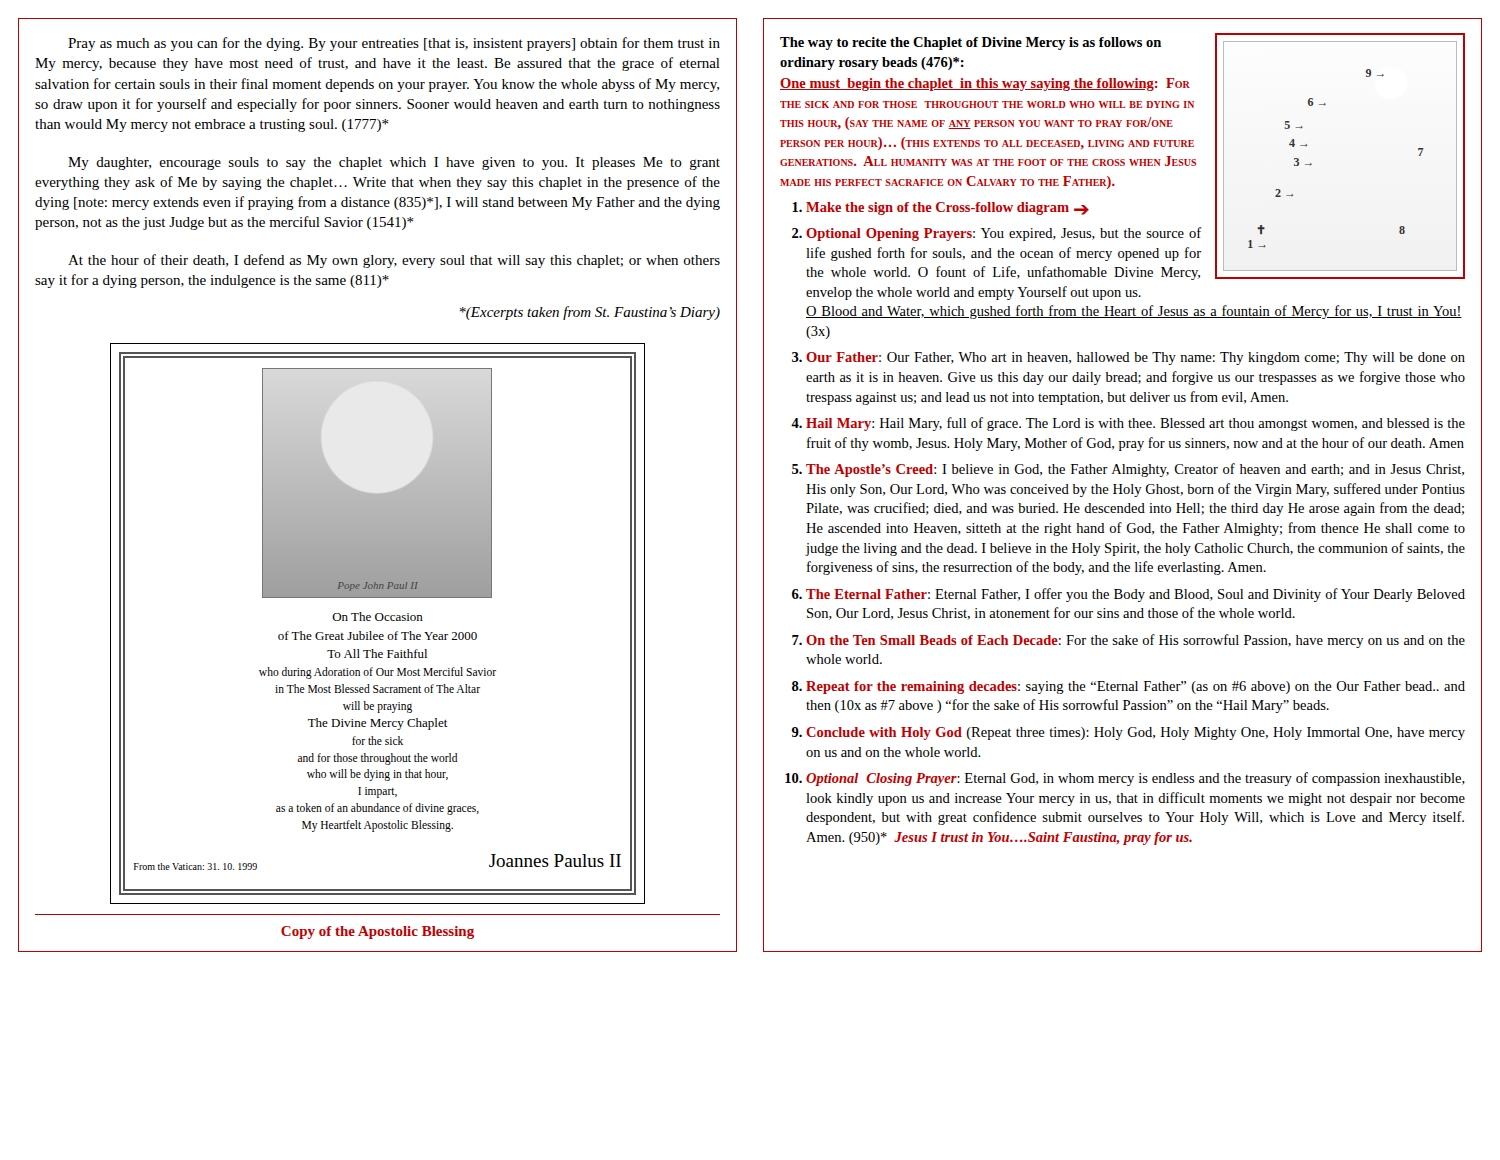Pray as much as you can for the dying. By your entreaties [that is, insistent prayers] obtain for them trust in My mercy, because they have most need of trust, and have it the least. Be assured that the grace of eternal salvation for certain souls in their final moment depends on your prayer. You know the whole abyss of My mercy, so draw upon it for yourself and especially for poor sinners. Sooner would heaven and earth turn to nothingness than would My mercy not embrace a trusting soul. (1777)*
My daughter, encourage souls to say the chaplet which I have given to you. It pleases Me to grant everything they ask of Me by saying the chaplet… Write that when they say this chaplet in the presence of the dying [note: mercy extends even if praying from a distance (835)*], I will stand between My Father and the dying person, not as the just Judge but as the merciful Savior (1541)*
At the hour of their death, I defend as My own glory, every soul that will say this chaplet; or when others say it for a dying person, the indulgence is the same (811)*
*(Excerpts taken from St. Faustina’s Diary)
Pope John Paul II
On The Occasion
of The Great Jubilee of The Year 2000
To All The Faithful
who during Adoration of Our Most Merciful Savior
in The Most Blessed Sacrament of The Altar
will be praying
The Divine Mercy Chaplet
for the sick
and for those throughout the world
who will be dying in that hour,
I impart,
as a token of an abundance of divine graces,
My Heartfelt Apostolic Blessing.
From the Vatican: 31. 10. 1999 Joannes Paulus II
Copy of the Apostolic Blessing
9 → 6 → 5 → 4 → 3 → 2 → 7 8 1 → ✝
The way to recite the Chaplet of Divine Mercy is as follows on ordinary rosary beads (476)*:
One must begin the chaplet in this way saying the following: For the sick and for those throughout the world who will be dying in this hour, (say the name of any person you want to pray for/one person per hour)… (this extends to all deceased, living and future generations. All humanity was at the foot of the cross when Jesus made his perfect sacrafice on Calvary to the Father).
Make the sign of the Cross-follow diagram ➔
Optional Opening Prayers: You expired, Jesus, but the source of life gushed forth for souls, and the ocean of mercy opened up for the whole world. O fount of Life, unfathomable Divine Mercy, envelop the whole world and empty Yourself out upon us.
O Blood and Water, which gushed forth from the Heart of Jesus as a fountain of Mercy for us, I trust in You! (3x)
Our Father: Our Father, Who art in heaven, hallowed be Thy name: Thy kingdom come; Thy will be done on earth as it is in heaven. Give us this day our daily bread; and forgive us our trespasses as we forgive those who trespass against us; and lead us not into temptation, but deliver us from evil, Amen.
Hail Mary: Hail Mary, full of grace. The Lord is with thee. Blessed art thou amongst women, and blessed is the fruit of thy womb, Jesus. Holy Mary, Mother of God, pray for us sinners, now and at the hour of our death. Amen
The Apostle’s Creed: I believe in God, the Father Almighty, Creator of heaven and earth; and in Jesus Christ, His only Son, Our Lord, Who was conceived by the Holy Ghost, born of the Virgin Mary, suffered under Pontius Pilate, was crucified; died, and was buried. He descended into Hell; the third day He arose again from the dead; He ascended into Heaven, sitteth at the right hand of God, the Father Almighty; from thence He shall come to judge the living and the dead. I believe in the Holy Spirit, the holy Catholic Church, the communion of saints, the forgiveness of sins, the resurrection of the body, and the life everlasting. Amen.
The Eternal Father: Eternal Father, I offer you the Body and Blood, Soul and Divinity of Your Dearly Beloved Son, Our Lord, Jesus Christ, in atonement for our sins and those of the whole world.
On the Ten Small Beads of Each Decade: For the sake of His sorrowful Passion, have mercy on us and on the whole world.
Repeat for the remaining decades: saying the “Eternal Father” (as on #6 above) on the Our Father bead.. and then (10x as #7 above ) “for the sake of His sorrowful Passion” on the “Hail Mary” beads.
Conclude with Holy God (Repeat three times): Holy God, Holy Mighty One, Holy Immortal One, have mercy on us and on the whole world.
Optional Closing Prayer: Eternal God, in whom mercy is endless and the treasury of compassion inexhaustible, look kindly upon us and increase Your mercy in us, that in difficult moments we might not despair nor become despondent, but with great confidence submit ourselves to Your Holy Will, which is Love and Mercy itself. Amen. (950)* Jesus I trust in You….Saint Faustina, pray for us.